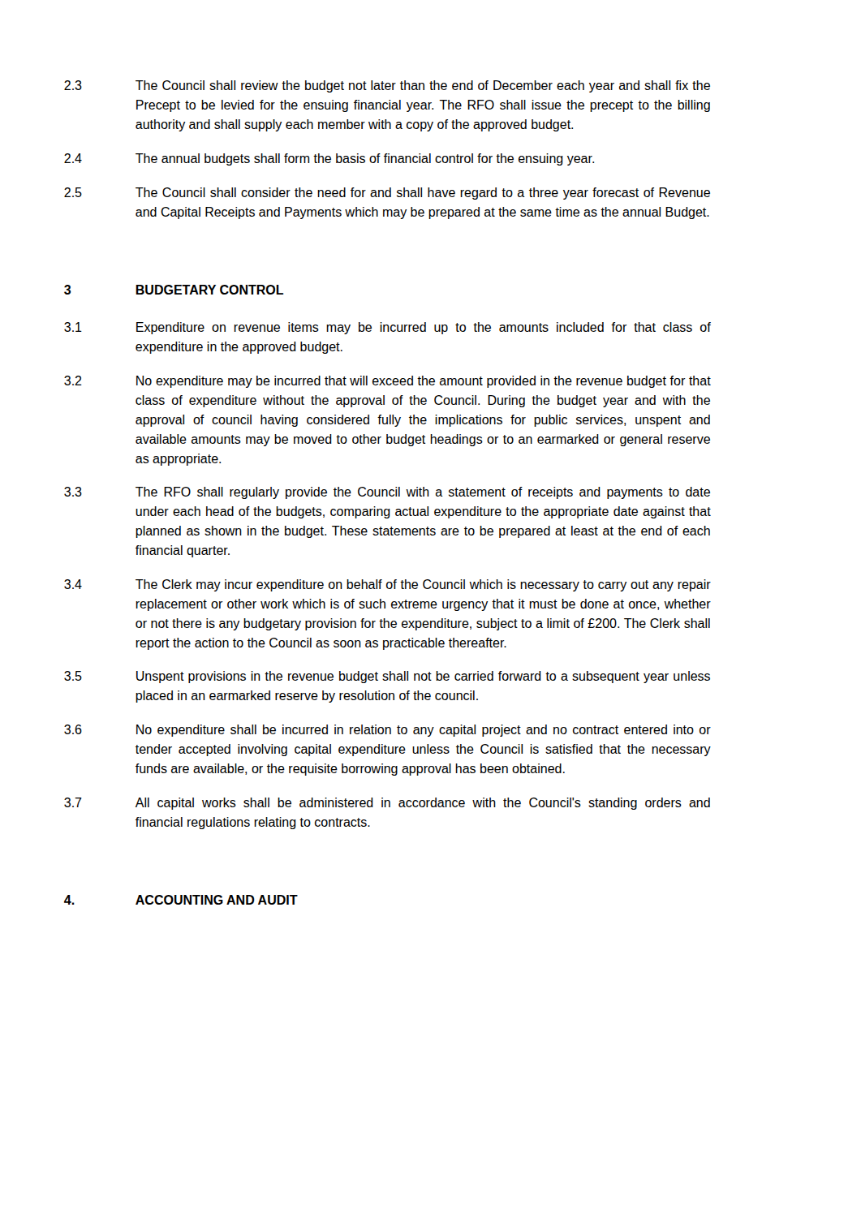2.3
The Council shall review the budget not later than the end of December each year and shall fix the Precept to be levied for the ensuing financial year. The RFO shall issue the precept to the billing authority and shall supply each member with a copy of the approved budget.
2.4
The annual budgets shall form the basis of financial control for the ensuing year.
2.5
The Council shall consider the need for and shall have regard to a three year forecast of Revenue and Capital Receipts and Payments which may be prepared at the same time as the annual Budget.
3 BUDGETARY CONTROL
3.1
Expenditure on revenue items may be incurred up to the amounts included for that class of expenditure in the approved budget.
3.2
No expenditure may be incurred that will exceed the amount provided in the revenue budget for that class of expenditure without the approval of the Council. During the budget year and with the approval of council having considered fully the implications for public services, unspent and available amounts may be moved to other budget headings or to an earmarked or general reserve as appropriate.
3.3
The RFO shall regularly provide the Council with a statement of receipts and payments to date under each head of the budgets, comparing actual expenditure to the appropriate date against that planned as shown in the budget. These statements are to be prepared at least at the end of each financial quarter.
3.4
The Clerk may incur expenditure on behalf of the Council which is necessary to carry out any repair replacement or other work which is of such extreme urgency that it must be done at once, whether or not there is any budgetary provision for the expenditure, subject to a limit of £200. The Clerk shall report the action to the Council as soon as practicable thereafter.
3.5
Unspent provisions in the revenue budget shall not be carried forward to a subsequent year unless placed in an earmarked reserve by resolution of the council.
3.6
No expenditure shall be incurred in relation to any capital project and no contract entered into or tender accepted involving capital expenditure unless the Council is satisfied that the necessary funds are available, or the requisite borrowing approval has been obtained.
3.7
All capital works shall be administered in accordance with the Council's standing orders and financial regulations relating to contracts.
4. ACCOUNTING AND AUDIT